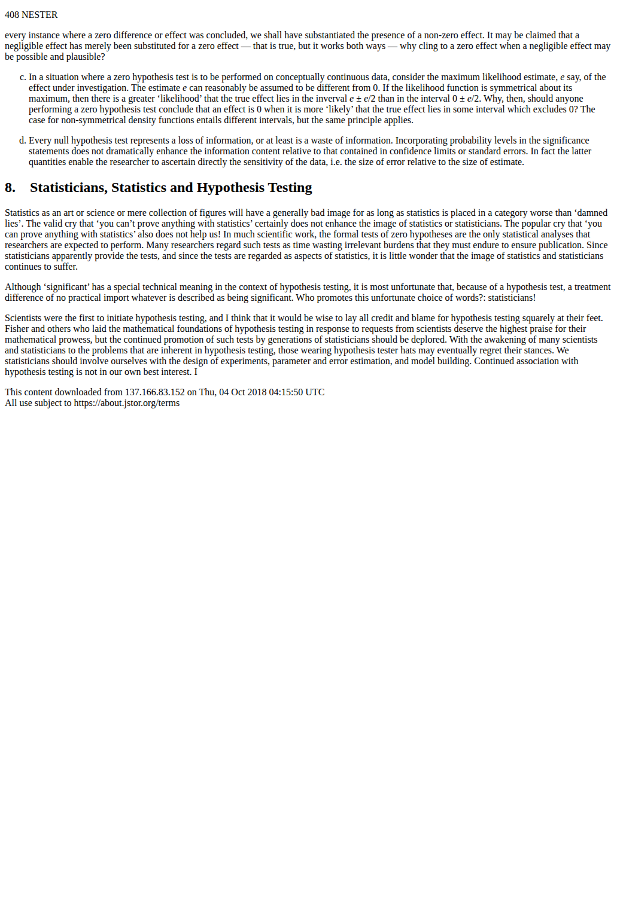408 NESTER
every instance where a zero difference or effect was concluded, we shall have substantiated the presence of a non-zero effect. It may be claimed that a negligible effect has merely been substituted for a zero effect — that is true, but it works both ways — why cling to a zero effect when a negligible effect may be possible and plausible?
In a situation where a zero hypothesis test is to be performed on conceptually continuous data, consider the maximum likelihood estimate, e say, of the effect under investigation. The estimate e can reasonably be assumed to be different from 0. If the likelihood function is symmetrical about its maximum, then there is a greater ‘likelihood’ that the true effect lies in the inverval e ± e/2 than in the interval 0 ± e/2. Why, then, should anyone performing a zero hypothesis test conclude that an effect is 0 when it is more ‘likely’ that the true effect lies in some interval which excludes 0? The case for non-symmetrical density functions entails different intervals, but the same principle applies.
Every null hypothesis test represents a loss of information, or at least is a waste of information. Incorporating probability levels in the significance statements does not dramatically enhance the information content relative to that contained in confidence limits or standard errors. In fact the latter quantities enable the researcher to ascertain directly the sensitivity of the data, i.e. the size of error relative to the size of estimate.
8. Statisticians, Statistics and Hypothesis Testing
Statistics as an art or science or mere collection of figures will have a generally bad image for as long as statistics is placed in a category worse than ‘damned lies’. The valid cry that ‘you can’t prove anything with statistics’ certainly does not enhance the image of statistics or statisticians. The popular cry that ‘you can prove anything with statistics’ also does not help us! In much scientific work, the formal tests of zero hypotheses are the only statistical analyses that researchers are expected to perform. Many researchers regard such tests as time wasting irrelevant burdens that they must endure to ensure publication. Since statisticians apparently provide the tests, and since the tests are regarded as aspects of statistics, it is little wonder that the image of statistics and statisticians continues to suffer.
Although ‘significant’ has a special technical meaning in the context of hypothesis testing, it is most unfortunate that, because of a hypothesis test, a treatment difference of no practical import whatever is described as being significant. Who promotes this unfortunate choice of words?: statisticians!
Scientists were the first to initiate hypothesis testing, and I think that it would be wise to lay all credit and blame for hypothesis testing squarely at their feet. Fisher and others who laid the mathematical foundations of hypothesis testing in response to requests from scientists deserve the highest praise for their mathematical prowess, but the continued promotion of such tests by generations of statisticians should be deplored. With the awakening of many scientists and statisticians to the problems that are inherent in hypothesis testing, those wearing hypothesis tester hats may eventually regret their stances. We statisticians should involve ourselves with the design of experiments, parameter and error estimation, and model building. Continued association with hypothesis testing is not in our own best interest. I
This content downloaded from 137.166.83.152 on Thu, 04 Oct 2018 04:15:50 UTC
All use subject to https://about.jstor.org/terms